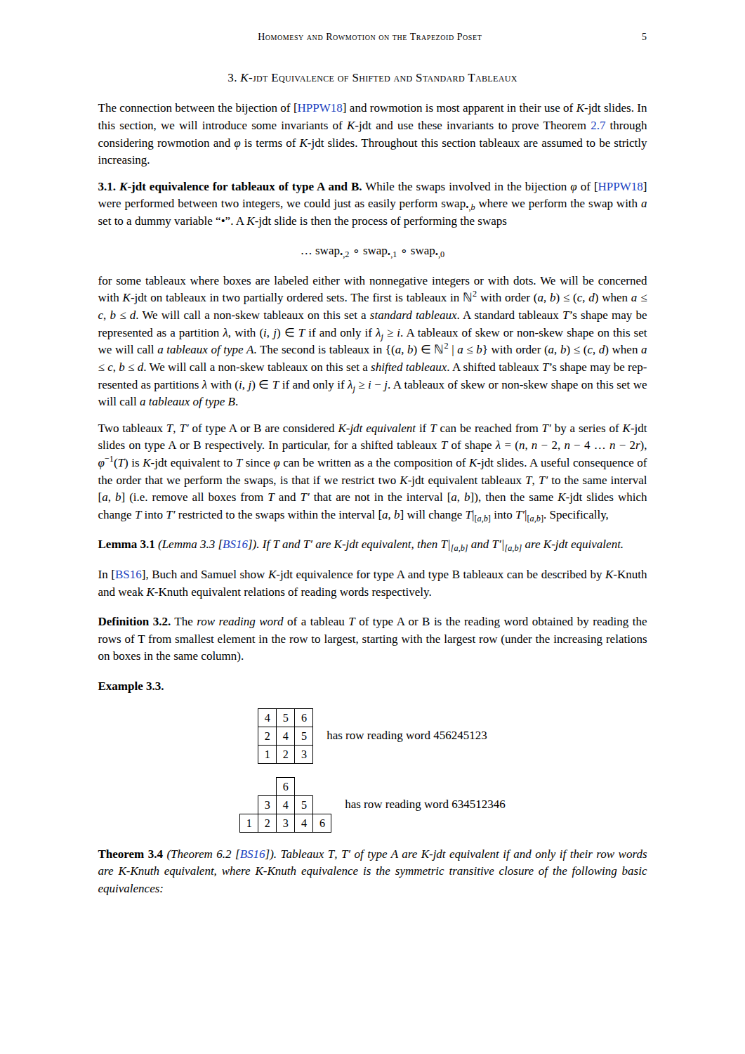Homomesy and Rowmotion on the Trapezoid Poset 5
3. K-jdt Equivalence of Shifted and Standard Tableaux
The connection between the bijection of [HPPW18] and rowmotion is most apparent in their use of K-jdt slides. In this section, we will introduce some invariants of K-jdt and use these invariants to prove Theorem 2.7 through considering rowmotion and φ is terms of K-jdt slides. Throughout this section tableaux are assumed to be strictly increasing.
3.1. K-jdt equivalence for tableaux of type A and B.
While the swaps involved in the bijection φ of [HPPW18] were performed between two integers, we could just as easily perform swap•,b where we perform the swap with a set to a dummy variable “•”. A K-jdt slide is then the process of performing the swaps
… swap•,2 ∘ swap•,1 ∘ swap•,0
for some tableaux where boxes are labeled either with nonnegative integers or with dots. We will be concerned with K-jdt on tableaux in two partially ordered sets. The first is tableaux in ℕ2 with order (a, b) ≤ (c, d) when a ≤ c, b ≤ d. We will call a non-skew tableaux on this set a standard tableaux. A standard tableaux T’s shape may be represented as a partition λ, with (i, j) ∈ T if and only if λj ≥ i. A tableaux of skew or non-skew shape on this set we will call a tableaux of type A. The second is tableaux in {(a, b) ∈ ℕ2 | a ≤ b} with order (a, b) ≤ (c, d) when a ≤ c, b ≤ d. We will call a non-skew tableaux on this set a shifted tableaux. A shifted tableaux T’s shape may be represented as partitions λ with (i, j) ∈ T if and only if λj ≥ i − j. A tableaux of skew or non-skew shape on this set we will call a tableaux of type B.
Two tableaux T, T′ of type A or B are considered K-jdt equivalent if T can be reached from T′ by a series of K-jdt slides on type A or B respectively. In particular, for a shifted tableaux T of shape λ = (n, n − 2, n − 4 … n − 2r), φ−1(T) is K-jdt equivalent to T since φ can be written as a the composition of K-jdt slides. A useful consequence of the order that we perform the swaps, is that if we restrict two K-jdt equivalent tableaux T, T′ to the same interval [a, b] (i.e. remove all boxes from T and T′ that are not in the interval [a, b]), then the same K-jdt slides which change T into T′ restricted to the swaps within the interval [a, b] will change T|[a,b] into T′|[a,b]. Specifically,
Lemma 3.1 (Lemma 3.3 [BS16]). If T and T′ are K-jdt equivalent, then T|[a,b] and T′|[a,b] are K-jdt equivalent.
In [BS16], Buch and Samuel show K-jdt equivalence for type A and type B tableaux can be described by K-Knuth and weak K-Knuth equivalent relations of reading words respectively.
Definition 3.2. The row reading word of a tableau T of type A or B is the reading word obtained by reading the rows of T from smallest element in the row to largest, starting with the largest row (under the increasing relations on boxes in the same column).
Example 3.3.
| 4 | 5 | 6 |
| 2 | 4 | 5 |
| 1 | 2 | 3 |
has row reading word 456245123
| | | 6 | | |
| | 3 | 4 | 5 | |
| 1 | 2 | 3 | 4 | 6 |
has row reading word 634512346
Theorem 3.4 (Theorem 6.2 [BS16]). Tableaux T, T′ of type A are K-jdt equivalent if and only if their row words are K-Knuth equivalent, where K-Knuth equivalence is the symmetric transitive closure of the following basic equivalences: